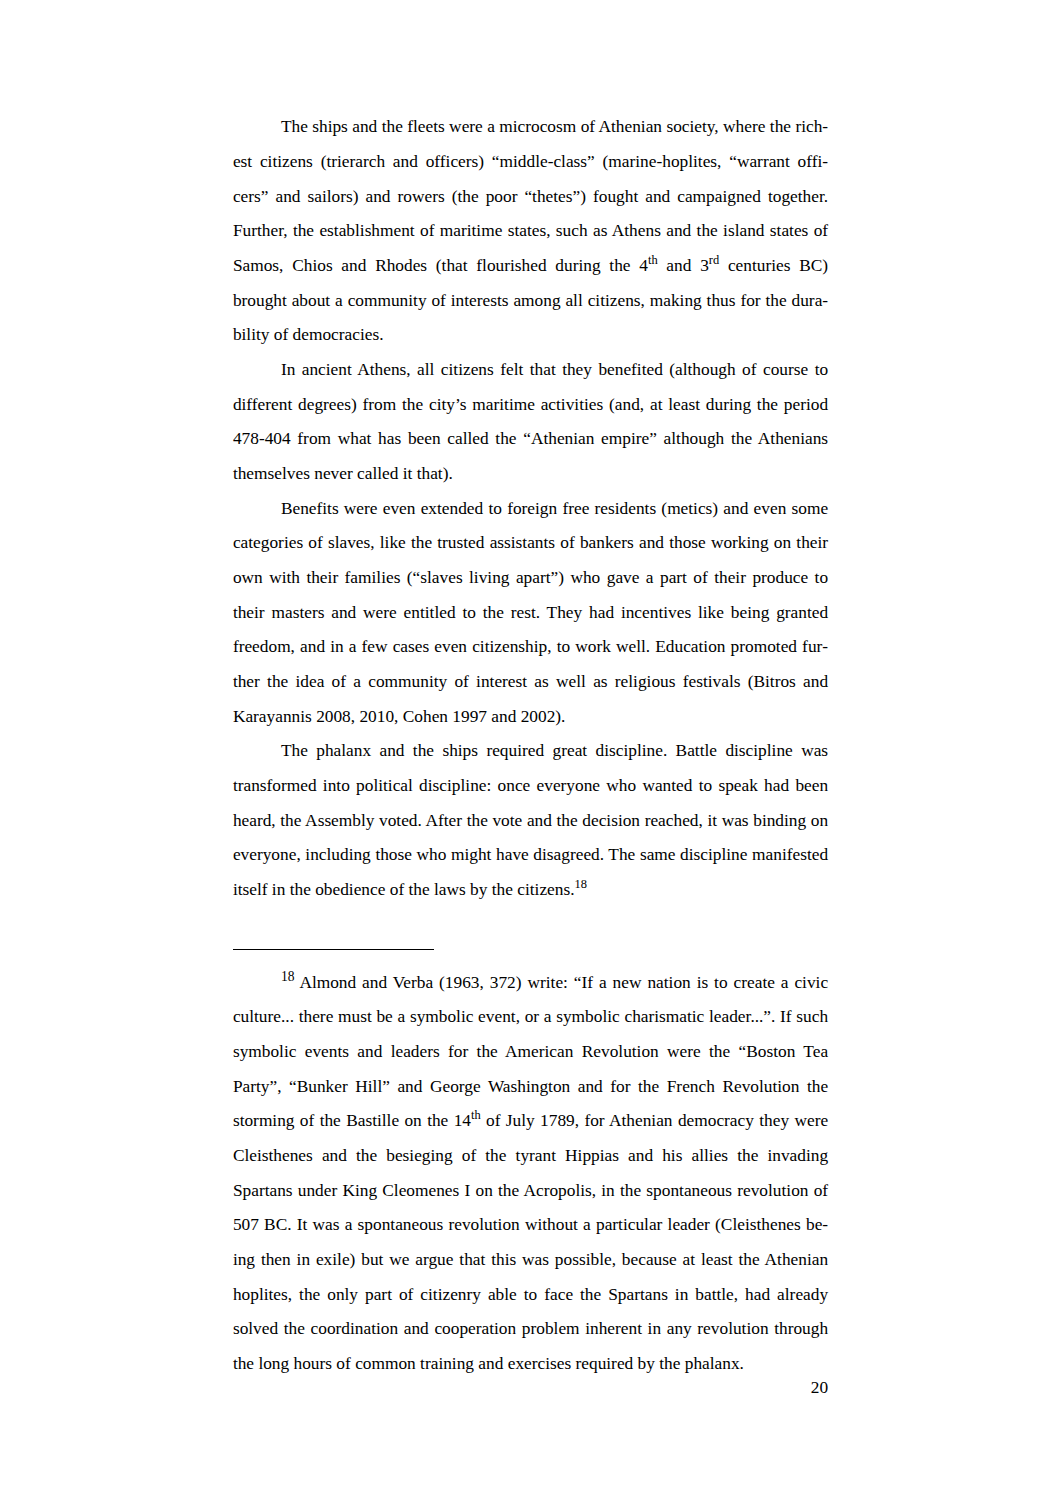The ships and the fleets were a microcosm of Athenian society, where the richest citizens (trierarch and officers) “middle-class” (marine-hoplites, “warrant officers” and sailors) and rowers (the poor “thetes”) fought and campaigned together. Further, the establishment of maritime states, such as Athens and the island states of Samos, Chios and Rhodes (that flourished during the 4th and 3rd centuries BC) brought about a community of interests among all citizens, making thus for the durability of democracies.
In ancient Athens, all citizens felt that they benefited (although of course to different degrees) from the city’s maritime activities (and, at least during the period 478-404 from what has been called the “Athenian empire” although the Athenians themselves never called it that).
Benefits were even extended to foreign free residents (metics) and even some categories of slaves, like the trusted assistants of bankers and those working on their own with their families (“slaves living apart”) who gave a part of their produce to their masters and were entitled to the rest. They had incentives like being granted freedom, and in a few cases even citizenship, to work well. Education promoted further the idea of a community of interest as well as religious festivals (Bitros and Karayannis 2008, 2010, Cohen 1997 and 2002).
The phalanx and the ships required great discipline. Battle discipline was transformed into political discipline: once everyone who wanted to speak had been heard, the Assembly voted. After the vote and the decision reached, it was binding on everyone, including those who might have disagreed. The same discipline manifested itself in the obedience of the laws by the citizens.18
18 Almond and Verba (1963, 372) write: “If a new nation is to create a civic culture... there must be a symbolic event, or a symbolic charismatic leader...”. If such symbolic events and leaders for the American Revolution were the “Boston Tea Party”, “Bunker Hill” and George Washington and for the French Revolution the storming of the Bastille on the 14th of July 1789, for Athenian democracy they were Cleisthenes and the besieging of the tyrant Hippias and his allies the invading Spartans under King Cleomenes I on the Acropolis, in the spontaneous revolution of 507 BC. It was a spontaneous revolution without a particular leader (Cleisthenes being then in exile) but we argue that this was possible, because at least the Athenian hoplites, the only part of citizenry able to face the Spartans in battle, had already solved the coordination and cooperation problem inherent in any revolution through the long hours of common training and exercises required by the phalanx.
20